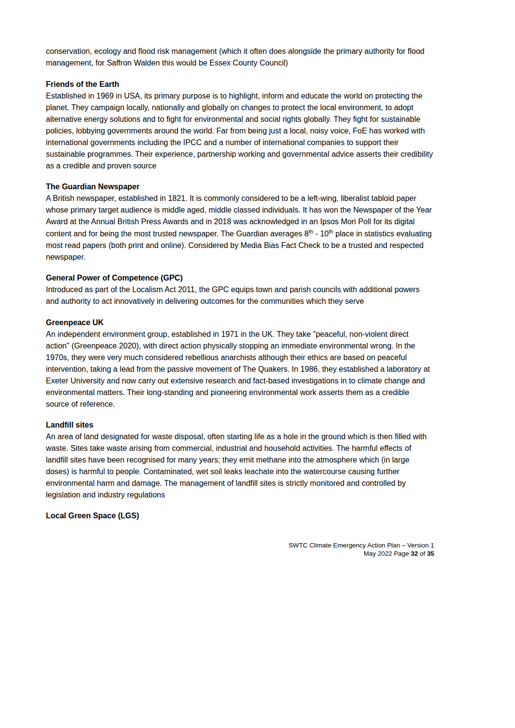conservation, ecology and flood risk management (which it often does alongside the primary authority for flood management, for Saffron Walden this would be Essex County Council)
Friends of the Earth
Established in 1969 in USA, its primary purpose is to highlight, inform and educate the world on protecting the planet. They campaign locally, nationally and globally on changes to protect the local environment, to adopt alternative energy solutions and to fight for environmental and social rights globally. They fight for sustainable policies, lobbying governments around the world. Far from being just a local, noisy voice, FoE has worked with international governments including the IPCC and a number of international companies to support their sustainable programmes. Their experience, partnership working and governmental advice asserts their credibility as a credible and proven source
The Guardian Newspaper
A British newspaper, established in 1821. It is commonly considered to be a left-wing, liberalist tabloid paper whose primary target audience is middle aged, middle classed individuals. It has won the Newspaper of the Year Award at the Annual British Press Awards and in 2018 was acknowledged in an Ipsos Mori Poll for its digital content and for being the most trusted newspaper. The Guardian averages 8th - 10th place in statistics evaluating most read papers (both print and online). Considered by Media Bias Fact Check to be a trusted and respected newspaper.
General Power of Competence (GPC)
Introduced as part of the Localism Act 2011, the GPC equips town and parish councils with additional powers and authority to act innovatively in delivering outcomes for the communities which they serve
Greenpeace UK
An independent environment group, established in 1971 in the UK. They take "peaceful, non-violent direct action" (Greenpeace 2020), with direct action physically stopping an immediate environmental wrong. In the 1970s, they were very much considered rebellious anarchists although their ethics are based on peaceful intervention, taking a lead from the passive movement of The Quakers. In 1986, they established a laboratory at Exeter University and now carry out extensive research and fact-based investigations in to climate change and environmental matters. Their long-standing and pioneering environmental work asserts them as a credible source of reference.
Landfill sites
An area of land designated for waste disposal, often starting life as a hole in the ground which is then filled with waste. Sites take waste arising from commercial, industrial and household activities. The harmful effects of landfill sites have been recognised for many years; they emit methane into the atmosphere which (in large doses) is harmful to people. Contaminated, wet soil leaks leachate into the watercourse causing further environmental harm and damage. The management of landfill sites is strictly monitored and controlled by legislation and industry regulations
Local Green Space (LGS)
SWTC Climate Emergency Action Plan – Version 1
May 2022 Page 32 of 35